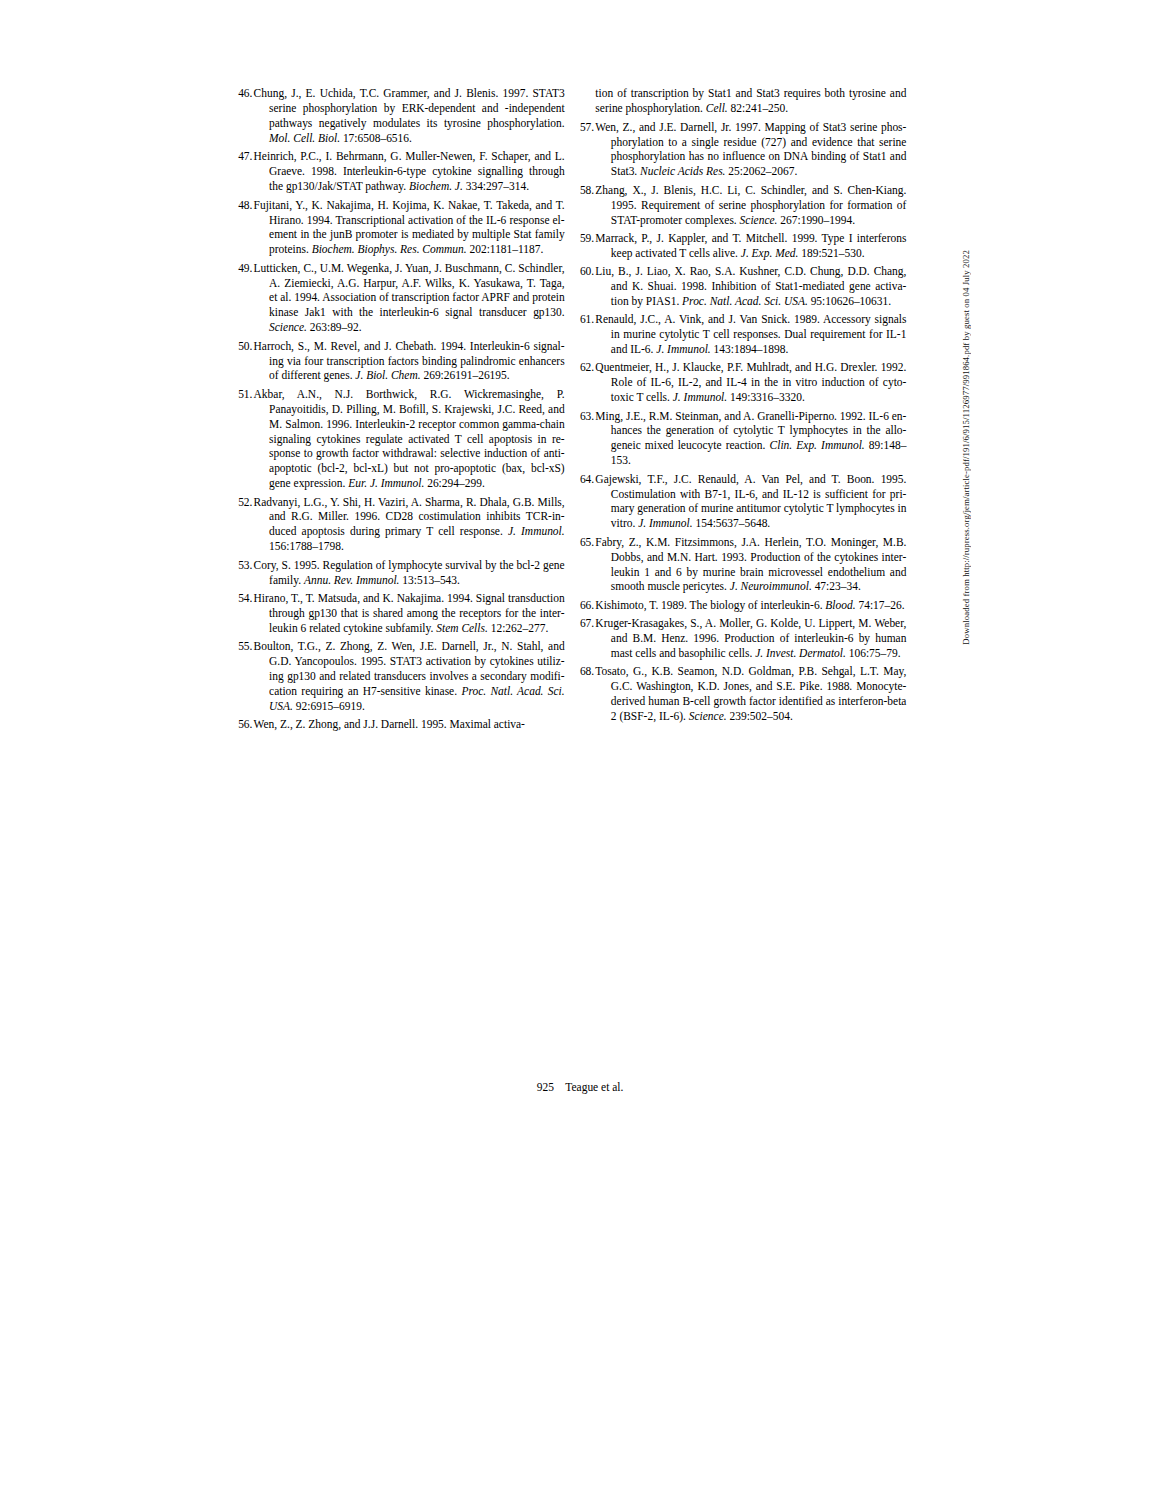Downloaded from http://rupress.org/jem/article-pdf/191/6/915/1126977/991864.pdf by guest on 04 July 2022
46. Chung, J., E. Uchida, T.C. Grammer, and J. Blenis. 1997. STAT3 serine phosphorylation by ERK-dependent and -independent pathways negatively modulates its tyrosine phosphorylation. Mol. Cell. Biol. 17:6508–6516.
47. Heinrich, P.C., I. Behrmann, G. Muller-Newen, F. Schaper, and L. Graeve. 1998. Interleukin-6-type cytokine signalling through the gp130/Jak/STAT pathway. Biochem. J. 334:297–314.
48. Fujitani, Y., K. Nakajima, H. Kojima, K. Nakae, T. Takeda, and T. Hirano. 1994. Transcriptional activation of the IL-6 response element in the junB promoter is mediated by multiple Stat family proteins. Biochem. Biophys. Res. Commun. 202:1181–1187.
49. Lutticken, C., U.M. Wegenka, J. Yuan, J. Buschmann, C. Schindler, A. Ziemiecki, A.G. Harpur, A.F. Wilks, K. Yasukawa, T. Taga, et al. 1994. Association of transcription factor APRF and protein kinase Jak1 with the interleukin-6 signal transducer gp130. Science. 263:89–92.
50. Harroch, S., M. Revel, and J. Chebath. 1994. Interleukin-6 signaling via four transcription factors binding palindromic enhancers of different genes. J. Biol. Chem. 269:26191–26195.
51. Akbar, A.N., N.J. Borthwick, R.G. Wickremasinghe, P. Panayoitidis, D. Pilling, M. Bofill, S. Krajewski, J.C. Reed, and M. Salmon. 1996. Interleukin-2 receptor common gamma-chain signaling cytokines regulate activated T cell apoptosis in response to growth factor withdrawal: selective induction of anti-apoptotic (bcl-2, bcl-xL) but not pro-apoptotic (bax, bcl-xS) gene expression. Eur. J. Immunol. 26:294–299.
52. Radvanyi, L.G., Y. Shi, H. Vaziri, A. Sharma, R. Dhala, G.B. Mills, and R.G. Miller. 1996. CD28 costimulation inhibits TCR-induced apoptosis during primary T cell response. J. Immunol. 156:1788–1798.
53. Cory, S. 1995. Regulation of lymphocyte survival by the bcl-2 gene family. Annu. Rev. Immunol. 13:513–543.
54. Hirano, T., T. Matsuda, and K. Nakajima. 1994. Signal transduction through gp130 that is shared among the receptors for the interleukin 6 related cytokine subfamily. Stem Cells. 12:262–277.
55. Boulton, T.G., Z. Zhong, Z. Wen, J.E. Darnell, Jr., N. Stahl, and G.D. Yancopoulos. 1995. STAT3 activation by cytokines utilizing gp130 and related transducers involves a secondary modification requiring an H7-sensitive kinase. Proc. Natl. Acad. Sci. USA. 92:6915–6919.
56. Wen, Z., Z. Zhong, and J.J. Darnell. 1995. Maximal activa-
tion of transcription by Stat1 and Stat3 requires both tyrosine and serine phosphorylation. Cell. 82:241–250.
57. Wen, Z., and J.E. Darnell, Jr. 1997. Mapping of Stat3 serine phosphorylation to a single residue (727) and evidence that serine phosphorylation has no influence on DNA binding of Stat1 and Stat3. Nucleic Acids Res. 25:2062–2067.
58. Zhang, X., J. Blenis, H.C. Li, C. Schindler, and S. Chen-Kiang. 1995. Requirement of serine phosphorylation for formation of STAT-promoter complexes. Science. 267:1990–1994.
59. Marrack, P., J. Kappler, and T. Mitchell. 1999. Type I interferons keep activated T cells alive. J. Exp. Med. 189:521–530.
60. Liu, B., J. Liao, X. Rao, S.A. Kushner, C.D. Chung, D.D. Chang, and K. Shuai. 1998. Inhibition of Stat1-mediated gene activation by PIAS1. Proc. Natl. Acad. Sci. USA. 95:10626–10631.
61. Renauld, J.C., A. Vink, and J. Van Snick. 1989. Accessory signals in murine cytolytic T cell responses. Dual requirement for IL-1 and IL-6. J. Immunol. 143:1894–1898.
62. Quentmeier, H., J. Klaucke, P.F. Muhlradt, and H.G. Drexler. 1992. Role of IL-6, IL-2, and IL-4 in the in vitro induction of cytotoxic T cells. J. Immunol. 149:3316–3320.
63. Ming, J.E., R.M. Steinman, and A. Granelli-Piperno. 1992. IL-6 enhances the generation of cytolytic T lymphocytes in the allogeneic mixed leucocyte reaction. Clin. Exp. Immunol. 89:148–153.
64. Gajewski, T.F., J.C. Renauld, A. Van Pel, and T. Boon. 1995. Costimulation with B7-1, IL-6, and IL-12 is sufficient for primary generation of murine antitumor cytolytic T lymphocytes in vitro. J. Immunol. 154:5637–5648.
65. Fabry, Z., K.M. Fitzsimmons, J.A. Herlein, T.O. Moninger, M.B. Dobbs, and M.N. Hart. 1993. Production of the cytokines interleukin 1 and 6 by murine brain microvessel endothelium and smooth muscle pericytes. J. Neuroimmunol. 47:23–34.
66. Kishimoto, T. 1989. The biology of interleukin-6. Blood. 74:17–26.
67. Kruger-Krasagakes, S., A. Moller, G. Kolde, U. Lippert, M. Weber, and B.M. Henz. 1996. Production of interleukin-6 by human mast cells and basophilic cells. J. Invest. Dermatol. 106:75–79.
68. Tosato, G., K.B. Seamon, N.D. Goldman, P.B. Sehgal, L.T. May, G.C. Washington, K.D. Jones, and S.E. Pike. 1988. Monocyte-derived human B-cell growth factor identified as interferon-beta 2 (BSF-2, IL-6). Science. 239:502–504.
925 Teague et al.